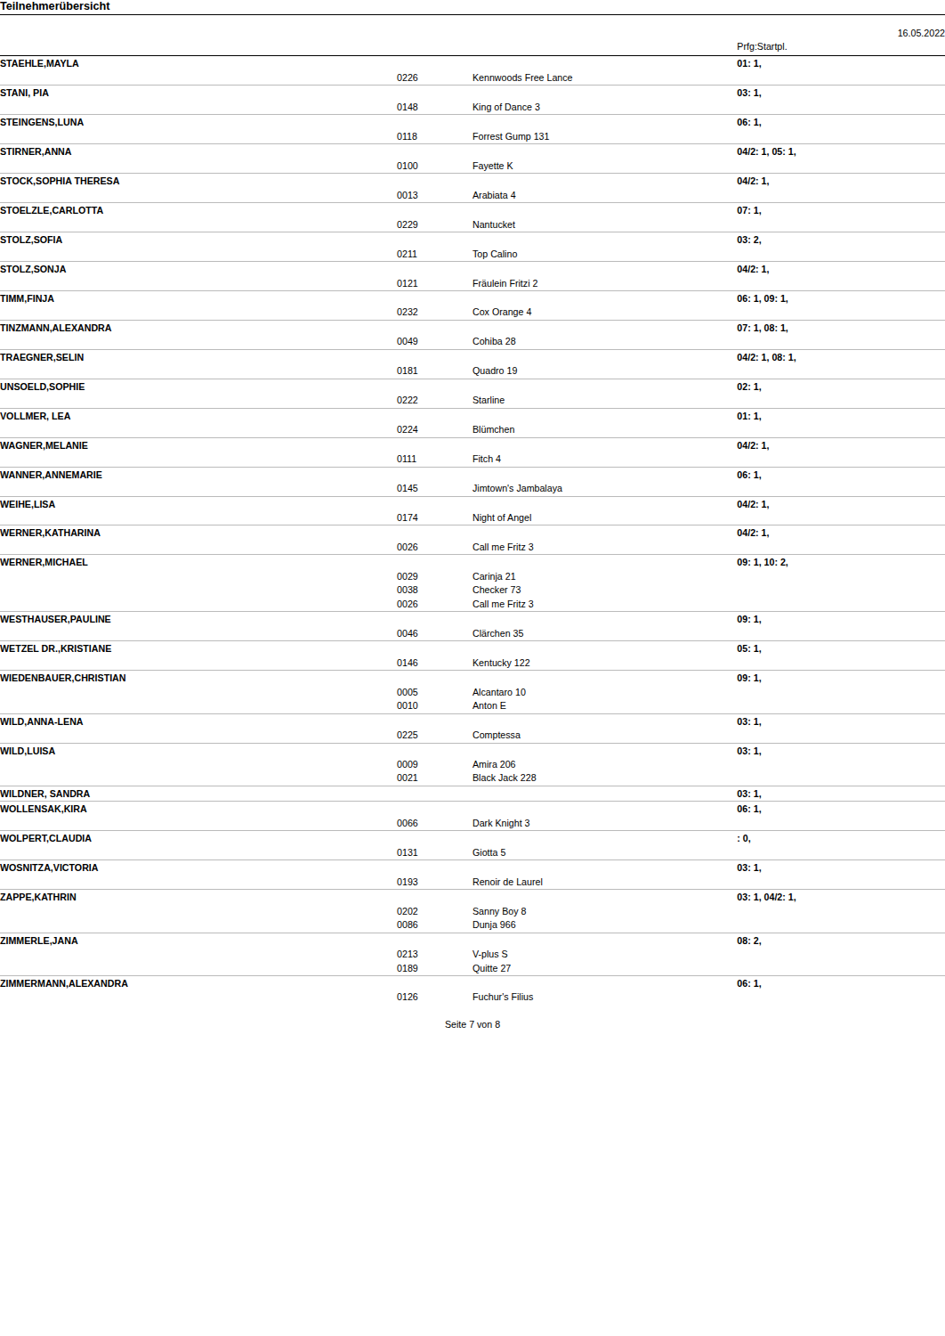Teilnehmerübersicht
16.05.2022
| | | | Prfg:Startpl. |
| STAEHLE,MAYLA | | | 01: 1, |
| | 0226 | Kennwoods Free Lance | |
| STANI, PIA | | | 03: 1, |
| | 0148 | King of Dance 3 | |
| STEINGENS,LUNA | | | 06: 1, |
| | 0118 | Forrest Gump 131 | |
| STIRNER,ANNA | | | 04/2: 1, 05: 1, |
| | 0100 | Fayette K | |
| STOCK,SOPHIA THERESA | | | 04/2: 1, |
| | 0013 | Arabiata 4 | |
| STOELZLE,CARLOTTA | | | 07: 1, |
| | 0229 | Nantucket | |
| STOLZ,SOFIA | | | 03: 2, |
| | 0211 | Top Calino | |
| STOLZ,SONJA | | | 04/2: 1, |
| | 0121 | Fräulein Fritzi 2 | |
| TIMM,FINJA | | | 06: 1, 09: 1, |
| | 0232 | Cox Orange 4 | |
| TINZMANN,ALEXANDRA | | | 07: 1, 08: 1, |
| | 0049 | Cohiba 28 | |
| TRAEGNER,SELIN | | | 04/2: 1, 08: 1, |
| | 0181 | Quadro 19 | |
| UNSOELD,SOPHIE | | | 02: 1, |
| | 0222 | Starline | |
| VOLLMER, LEA | | | 01: 1, |
| | 0224 | Blümchen | |
| WAGNER,MELANIE | | | 04/2: 1, |
| | 0111 | Fitch 4 | |
| WANNER,ANNEMARIE | | | 06: 1, |
| | 0145 | Jimtown's Jambalaya | |
| WEIHE,LISA | | | 04/2: 1, |
| | 0174 | Night of Angel | |
| WERNER,KATHARINA | | | 04/2: 1, |
| | 0026 | Call me Fritz 3 | |
| WERNER,MICHAEL | | | 09: 1, 10: 2, |
| | 0029 | Carinja 21 | |
| | 0038 | Checker 73 | |
| | 0026 | Call me Fritz 3 | |
| WESTHAUSER,PAULINE | | | 09: 1, |
| | 0046 | Clärchen 35 | |
| WETZEL DR.,KRISTIANE | | | 05: 1, |
| | 0146 | Kentucky 122 | |
| WIEDENBAUER,CHRISTIAN | | | 09: 1, |
| | 0005 | Alcantaro 10 | |
| | 0010 | Anton E | |
| WILD,ANNA-LENA | | | 03: 1, |
| | 0225 | Comptessa | |
| WILD,LUISA | | | 03: 1, |
| | 0009 | Amira 206 | |
| | 0021 | Black Jack 228 | |
| WILDNER, SANDRA | | | 03: 1, |
| WOLLENSAK,KIRA | | | 06: 1, |
| | 0066 | Dark Knight 3 | |
| WOLPERT,CLAUDIA | | | : 0, |
| | 0131 | Giotta 5 | |
| WOSNITZA,VICTORIA | | | 03: 1, |
| | 0193 | Renoir de Laurel | |
| ZAPPE,KATHRIN | | | 03: 1, 04/2: 1, |
| | 0202 | Sanny Boy 8 | |
| | 0086 | Dunja 966 | |
| ZIMMERLE,JANA | | | 08: 2, |
| | 0213 | V-plus S | |
| | 0189 | Quitte 27 | |
| ZIMMERMANN,ALEXANDRA | | | 06: 1, |
| | 0126 | Fuchur's Filius | |
Seite 7 von 8